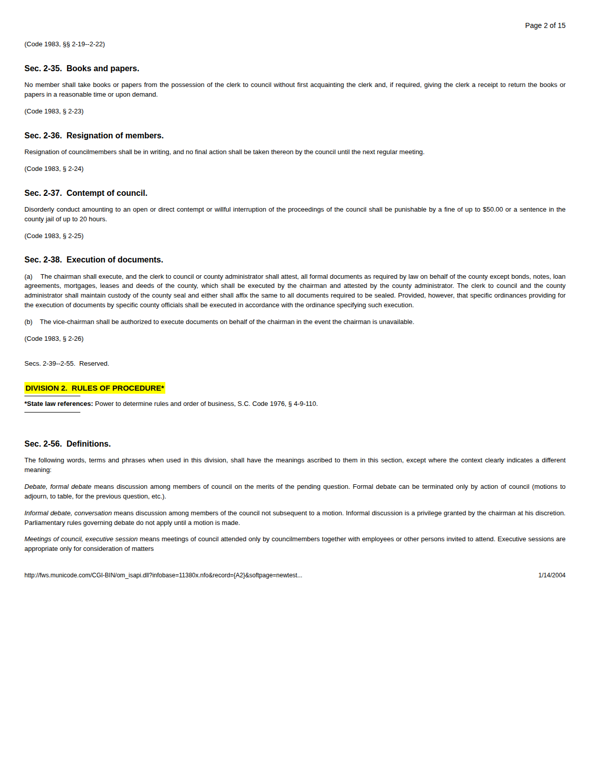Page 2 of 15
(Code 1983, §§ 2-19--2-22)
Sec. 2-35. Books and papers.
No member shall take books or papers from the possession of the clerk to council without first acquainting the clerk and, if required, giving the clerk a receipt to return the books or papers in a reasonable time or upon demand.
(Code 1983, § 2-23)
Sec. 2-36. Resignation of members.
Resignation of councilmembers shall be in writing, and no final action shall be taken thereon by the council until the next regular meeting.
(Code 1983, § 2-24)
Sec. 2-37. Contempt of council.
Disorderly conduct amounting to an open or direct contempt or willful interruption of the proceedings of the council shall be punishable by a fine of up to $50.00 or a sentence in the county jail of up to 20 hours.
(Code 1983, § 2-25)
Sec. 2-38. Execution of documents.
(a) The chairman shall execute, and the clerk to council or county administrator shall attest, all formal documents as required by law on behalf of the county except bonds, notes, loan agreements, mortgages, leases and deeds of the county, which shall be executed by the chairman and attested by the county administrator. The clerk to council and the county administrator shall maintain custody of the county seal and either shall affix the same to all documents required to be sealed. Provided, however, that specific ordinances providing for the execution of documents by specific county officials shall be executed in accordance with the ordinance specifying such execution.
(b) The vice-chairman shall be authorized to execute documents on behalf of the chairman in the event the chairman is unavailable.
(Code 1983, § 2-26)
Secs. 2-39--2-55. Reserved.
DIVISION 2. RULES OF PROCEDURE*
*State law references: Power to determine rules and order of business, S.C. Code 1976, § 4-9-110.
Sec. 2-56. Definitions.
The following words, terms and phrases when used in this division, shall have the meanings ascribed to them in this section, except where the context clearly indicates a different meaning:
Debate, formal debate means discussion among members of council on the merits of the pending question. Formal debate can be terminated only by action of council (motions to adjourn, to table, for the previous question, etc.).
Informal debate, conversation means discussion among members of the council not subsequent to a motion. Informal discussion is a privilege granted by the chairman at his discretion. Parliamentary rules governing debate do not apply until a motion is made.
Meetings of council, executive session means meetings of council attended only by councilmembers together with employees or other persons invited to attend. Executive sessions are appropriate only for consideration of matters
http://fws.municode.com/CGI-BIN/om_isapi.dll?infobase=11380x.nfo&record={A2}&softpage=newtest... 1/14/2004